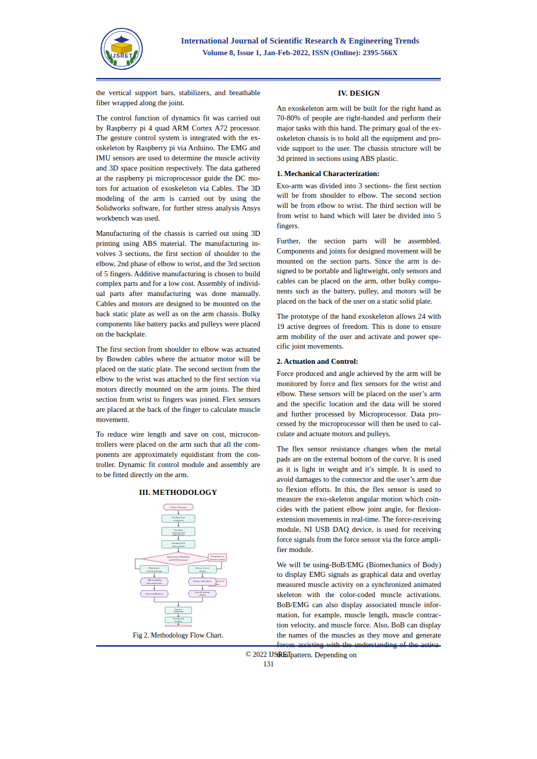IJSRET
International Journal of Scientific Research & Engineering Trends
Volume 8, Issue 1, Jan-Feb-2022, ISSN (Online): 2395-566X
the vertical support bars, stabilizers, and breathable fiber wrapped along the joint.
The control function of dynamics fit was carried out by Raspberry pi 4 quad ARM Cortex A72 processor. The gesture control system is integrated with the exoskeleton by Raspberry pi via Arduino. The EMG and IMU sensors are used to determine the muscle activity and 3D space position respectively. The data gathered at the raspberry pi microprocessor guide the DC motors for actuation of exoskeleton via Cables. The 3D modeling of the arm is carried out by using the Solidworks software, for further stress analysis Ansys workbench was used.
Manufacturing of the chassis is carried out using 3D printing using ABS material. The manufacturing involves 3 sections, the first section of shoulder to the elbow, 2nd phase of elbow to wrist, and the 3rd section of 5 fingers. Additive manufacturing is chosen to build complex parts and for a low cost. Assembly of individual parts after manufacturing was done manually. Cables and motors are designed to be mounted on the back static plate as well as on the arm chassis. Bulky components like battery packs and pulleys were placed on the backplate.
The first section from shoulder to elbow was actuated by Bowden cables where the actuator motor will be placed on the static plate. The second section from the elbow to the wrist was attached to the first section via motors directly mounted on the arm joints. The third section from wrist to fingers was joined. Flex sensors are placed at the back of the finger to calculate muscle movement.
To reduce wire length and save on cost, microcontrollers were placed on the arm such that all the components are approximately equidistant from the controller. Dynamic fit control module and assembly are to be fitted directly on the arm.
III. METHODOLOGY
Project Planning Deciding Task of daily life Deciding trajectory and angle of joint Deciding DOF and actuation Mathematical Modelling and BOB Simulation Integration for Gesture Control Intergration for Arm Mechanical structure design CAD modelling and optimization Structural Analysis Electric Circuit design Proteus Simulation Final Schematic editing System Integration Testing and analysis
Fig 2. Methodology Flow Chart.
IV. DESIGN
An exoskeleton arm will be built for the right hand as 70-80% of people are right-handed and perform their major tasks with this hand. The primary goal of the exoskeleton chassis is to hold all the equipment and provide support to the user. The chassis structure will be 3d printed in sections using ABS plastic.
1. Mechanical Characterization:
Exo-arm was divided into 3 sections- the first section will be from shoulder to elbow. The second section will be from elbow to wrist. The third section will be from wrist to hand which will later be divided into 5 fingers.
Further, the section parts will be assembled. Components and joints for designed movement will be mounted on the section parts. Since the arm is designed to be portable and lightweight, only sensors and cables can be placed on the arm, other bulky components such as the battery, pulley, and motors will be placed on the back of the user on a static solid plate.
The prototype of the hand exoskeleton allows 24 with 19 active degrees of freedom. This is done to ensure arm mobility of the user and activate and power specific joint movements.
2. Actuation and Control:
Force produced and angle achieved by the arm will be monitored by force and flex sensors for the wrist and elbow. These sensors will be placed on the user’s arm and the specific location and the data will be stored and further processed by Microprocessor. Data processed by the microprocessor will then be used to calculate and actuate motors and pulleys.
The flex sensor resistance changes when the metal pads are on the external bottom of the curve. It is used as it is light in weight and it’s simple. It is used to avoid damages to the connector and the user’s arm due to flexion efforts. In this, the flex sensor is used to measure the exo-skeleton angular motion which coincides with the patient elbow joint angle, for flexion-extension movements in real-time. The force-receiving module, NI USB DAQ device, is used for receiving force signals from the force sensor via the force amplifier module.
We will be using-BoB/EMG (Biomechanics of Body) to display EMG signals as graphical data and overlay measured muscle activity on a synchronized animated skeleton with the color-coded muscle activations. BoB/EMG can also display associated muscle information, for example, muscle length, muscle contraction velocity, and muscle force. Also, BoB can display the names of the muscles as they move and generate forces assisting with the understanding of the activation pattern. Depending on
© 2022 IJSRET
131